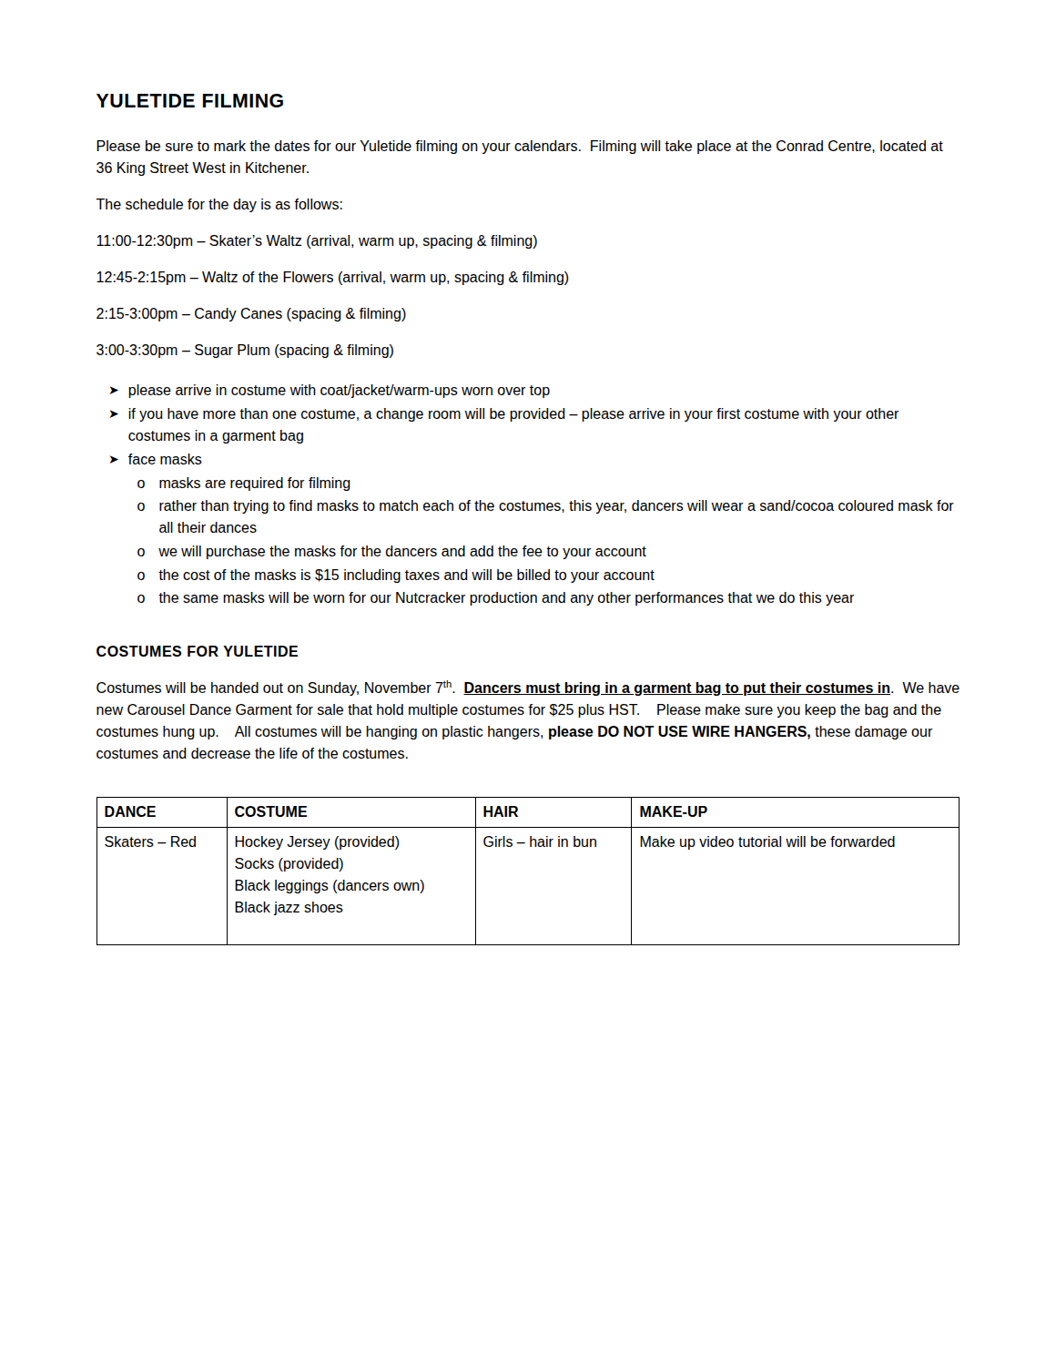YULETIDE FILMING
Please be sure to mark the dates for our Yuletide filming on your calendars. Filming will take place at the Conrad Centre, located at 36 King Street West in Kitchener.
The schedule for the day is as follows:
11:00-12:30pm – Skater’s Waltz (arrival, warm up, spacing & filming)
12:45-2:15pm – Waltz of the Flowers (arrival, warm up, spacing & filming)
2:15-3:00pm – Candy Canes (spacing & filming)
3:00-3:30pm – Sugar Plum (spacing & filming)
please arrive in costume with coat/jacket/warm-ups worn over top
if you have more than one costume, a change room will be provided – please arrive in your first costume with your other costumes in a garment bag
face masks
masks are required for filming
rather than trying to find masks to match each of the costumes, this year, dancers will wear a sand/cocoa coloured mask for all their dances
we will purchase the masks for the dancers and add the fee to your account
the cost of the masks is $15 including taxes and will be billed to your account
the same masks will be worn for our Nutcracker production and any other performances that we do this year
COSTUMES FOR YULETIDE
Costumes will be handed out on Sunday, November 7th. Dancers must bring in a garment bag to put their costumes in. We have new Carousel Dance Garment for sale that hold multiple costumes for $25 plus HST. Please make sure you keep the bag and the costumes hung up. All costumes will be hanging on plastic hangers, please DO NOT USE WIRE HANGERS, these damage our costumes and decrease the life of the costumes.
| DANCE | COSTUME | HAIR | MAKE-UP |
| --- | --- | --- | --- |
| Skaters – Red | Hockey Jersey (provided) Socks (provided) Black leggings (dancers own) Black jazz shoes | Girls – hair in bun | Make up video tutorial will be forwarded |